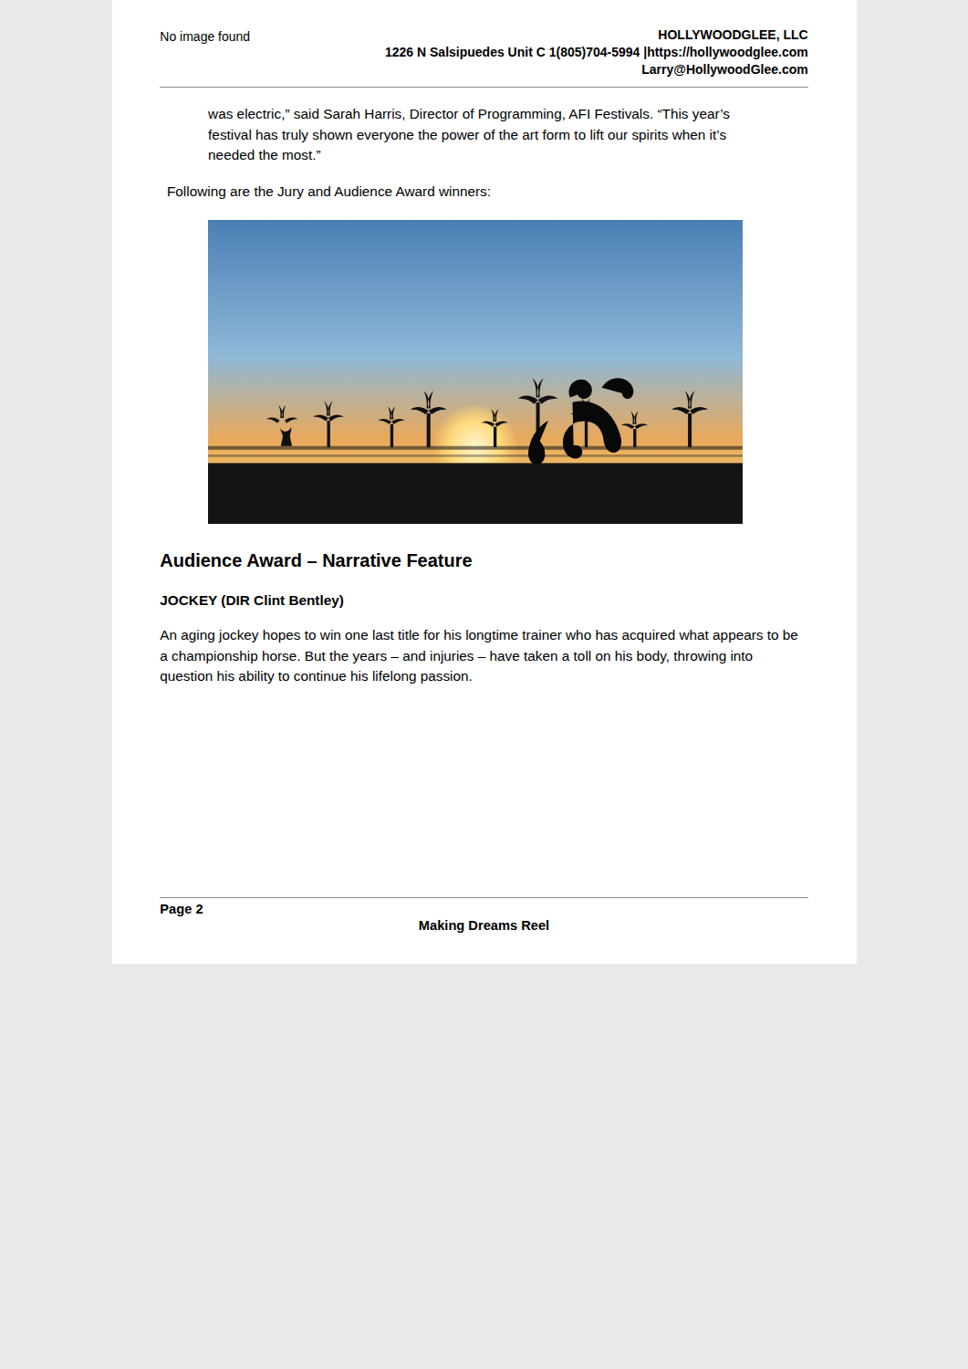No image found
HOLLYWOODGLEE, LLC 1226 N Salsipuedes Unit C 1(805)704-5994 |https://hollywoodglee.com Larry@HollywoodGlee.com
was electric,” said Sarah Harris, Director of Programming, AFI Festivals. “This year’s festival has truly shown everyone the power of the art form to lift our spirits when it’s needed the most.”
Following are the Jury and Audience Award winners:
Audience Award – Narrative Feature
JOCKEY (DIR Clint Bentley)
An aging jockey hopes to win one last title for his longtime trainer who has acquired what appears to be a championship horse. But the years – and injuries – have taken a toll on his body, throwing into question his ability to continue his lifelong passion.
Page 2
Making Dreams Reel